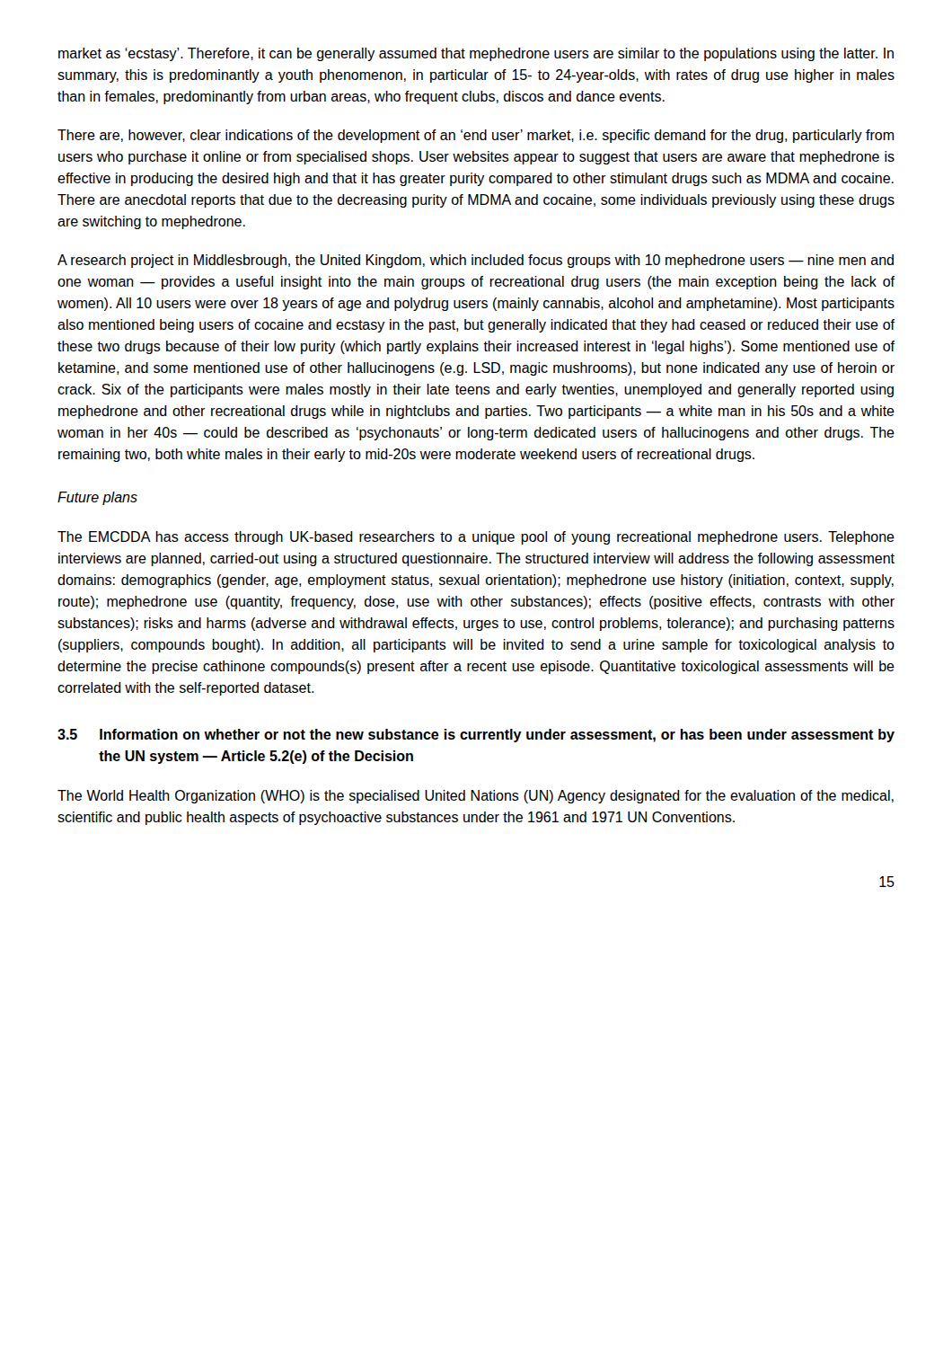market as ‘ecstasy’. Therefore, it can be generally assumed that mephedrone users are similar to the populations using the latter. In summary, this is predominantly a youth phenomenon, in particular of 15- to 24-year-olds, with rates of drug use higher in males than in females, predominantly from urban areas, who frequent clubs, discos and dance events.
There are, however, clear indications of the development of an ‘end user’ market, i.e. specific demand for the drug, particularly from users who purchase it online or from specialised shops. User websites appear to suggest that users are aware that mephedrone is effective in producing the desired high and that it has greater purity compared to other stimulant drugs such as MDMA and cocaine. There are anecdotal reports that due to the decreasing purity of MDMA and cocaine, some individuals previously using these drugs are switching to mephedrone.
A research project in Middlesbrough, the United Kingdom, which included focus groups with 10 mephedrone users — nine men and one woman — provides a useful insight into the main groups of recreational drug users (the main exception being the lack of women). All 10 users were over 18 years of age and polydrug users (mainly cannabis, alcohol and amphetamine). Most participants also mentioned being users of cocaine and ecstasy in the past, but generally indicated that they had ceased or reduced their use of these two drugs because of their low purity (which partly explains their increased interest in ‘legal highs’). Some mentioned use of ketamine, and some mentioned use of other hallucinogens (e.g. LSD, magic mushrooms), but none indicated any use of heroin or crack. Six of the participants were males mostly in their late teens and early twenties, unemployed and generally reported using mephedrone and other recreational drugs while in nightclubs and parties. Two participants — a white man in his 50s and a white woman in her 40s — could be described as ‘psychonauts’ or long-term dedicated users of hallucinogens and other drugs. The remaining two, both white males in their early to mid-20s were moderate weekend users of recreational drugs.
Future plans
The EMCDDA has access through UK-based researchers to a unique pool of young recreational mephedrone users. Telephone interviews are planned, carried-out using a structured questionnaire. The structured interview will address the following assessment domains: demographics (gender, age, employment status, sexual orientation); mephedrone use history (initiation, context, supply, route); mephedrone use (quantity, frequency, dose, use with other substances); effects (positive effects, contrasts with other substances); risks and harms (adverse and withdrawal effects, urges to use, control problems, tolerance); and purchasing patterns (suppliers, compounds bought). In addition, all participants will be invited to send a urine sample for toxicological analysis to determine the precise cathinone compounds(s) present after a recent use episode. Quantitative toxicological assessments will be correlated with the self-reported dataset.
3.5 Information on whether or not the new substance is currently under assessment, or has been under assessment by the UN system — Article 5.2(e) of the Decision
The World Health Organization (WHO) is the specialised United Nations (UN) Agency designated for the evaluation of the medical, scientific and public health aspects of psychoactive substances under the 1961 and 1971 UN Conventions.
15